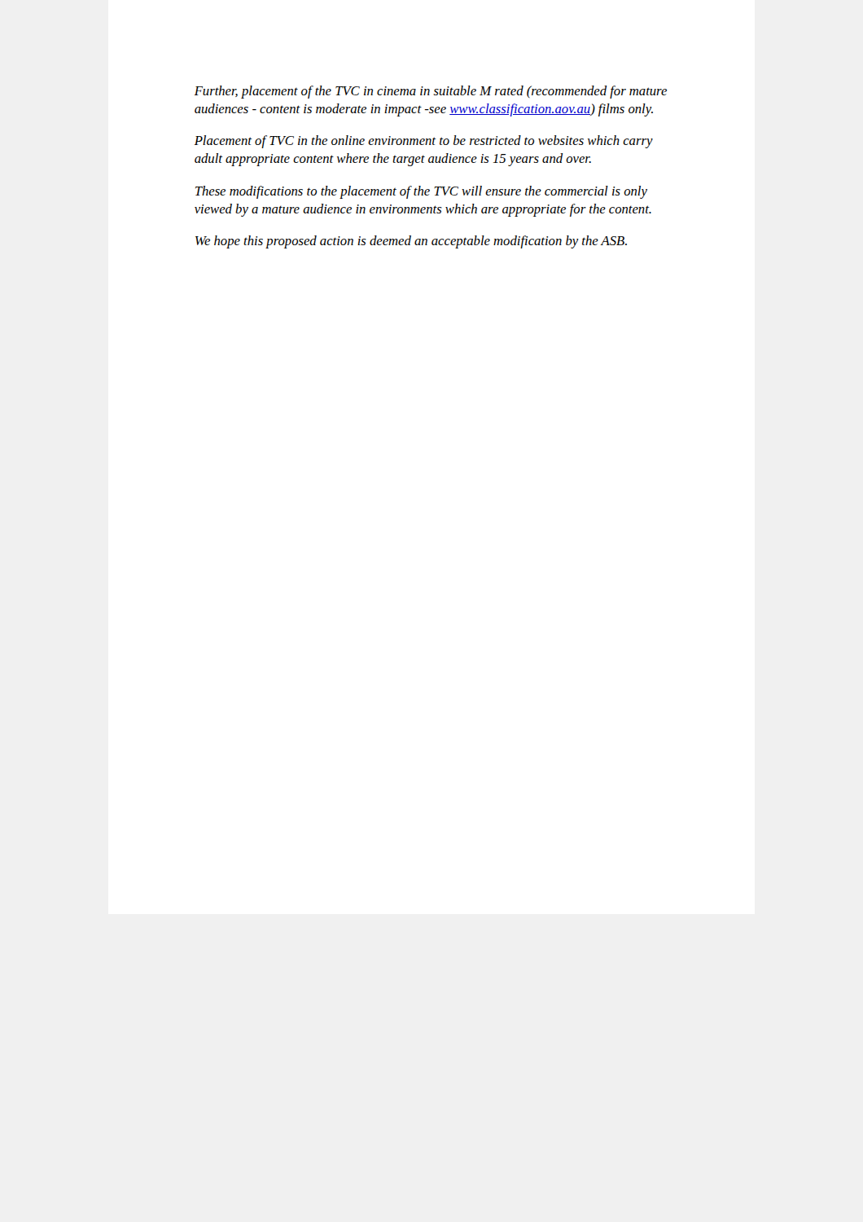Further, placement of the TVC in cinema in suitable M rated (recommended for mature audiences - content is moderate in impact -see www.classification.aov.au) films only.
Placement of TVC in the online environment to be restricted to websites which carry adult appropriate content where the target audience is 15 years and over.
These modifications to the placement of the TVC will ensure the commercial is only viewed by a mature audience in environments which are appropriate for the content.
We hope this proposed action is deemed an acceptable modification by the ASB.